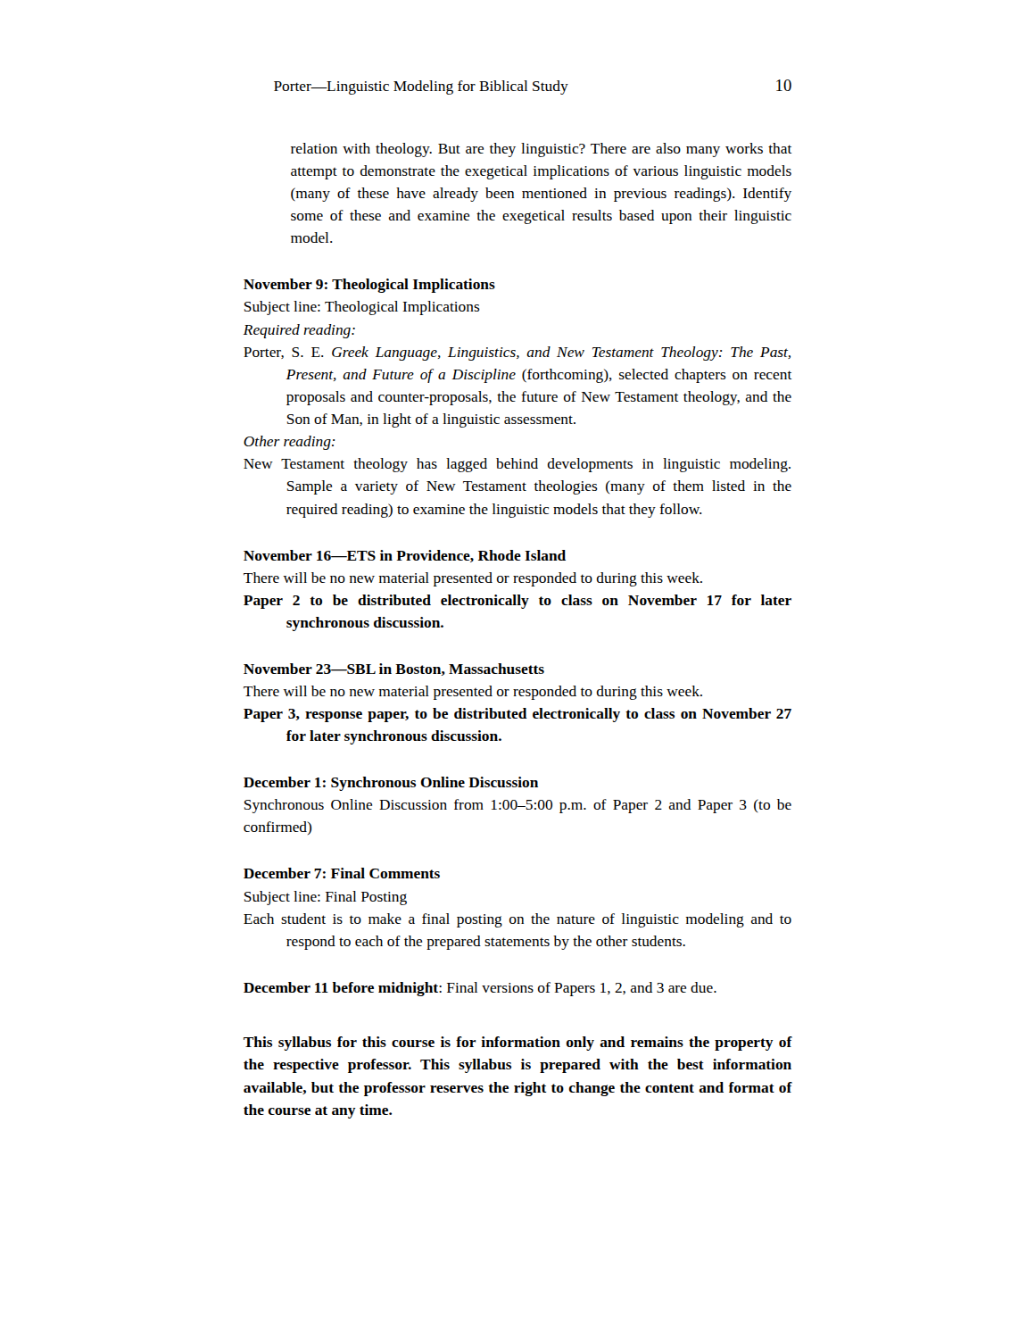Porter—Linguistic Modeling for Biblical Study 10
relation with theology. But are they linguistic? There are also many works that attempt to demonstrate the exegetical implications of various linguistic models (many of these have already been mentioned in previous readings). Identify some of these and examine the exegetical results based upon their linguistic model.
November 9: Theological Implications
Subject line: Theological Implications
Required reading:
Porter, S. E. Greek Language, Linguistics, and New Testament Theology: The Past, Present, and Future of a Discipline (forthcoming), selected chapters on recent proposals and counter-proposals, the future of New Testament theology, and the Son of Man, in light of a linguistic assessment.
Other reading:
New Testament theology has lagged behind developments in linguistic modeling. Sample a variety of New Testament theologies (many of them listed in the required reading) to examine the linguistic models that they follow.
November 16—ETS in Providence, Rhode Island
There will be no new material presented or responded to during this week.
Paper 2 to be distributed electronically to class on November 17 for later synchronous discussion.
November 23—SBL in Boston, Massachusetts
There will be no new material presented or responded to during this week.
Paper 3, response paper, to be distributed electronically to class on November 27 for later synchronous discussion.
December 1: Synchronous Online Discussion
Synchronous Online Discussion from 1:00–5:00 p.m. of Paper 2 and Paper 3 (to be confirmed)
December 7: Final Comments
Subject line: Final Posting
Each student is to make a final posting on the nature of linguistic modeling and to respond to each of the prepared statements by the other students.
December 11 before midnight: Final versions of Papers 1, 2, and 3 are due.
This syllabus for this course is for information only and remains the property of the respective professor. This syllabus is prepared with the best information available, but the professor reserves the right to change the content and format of the course at any time.